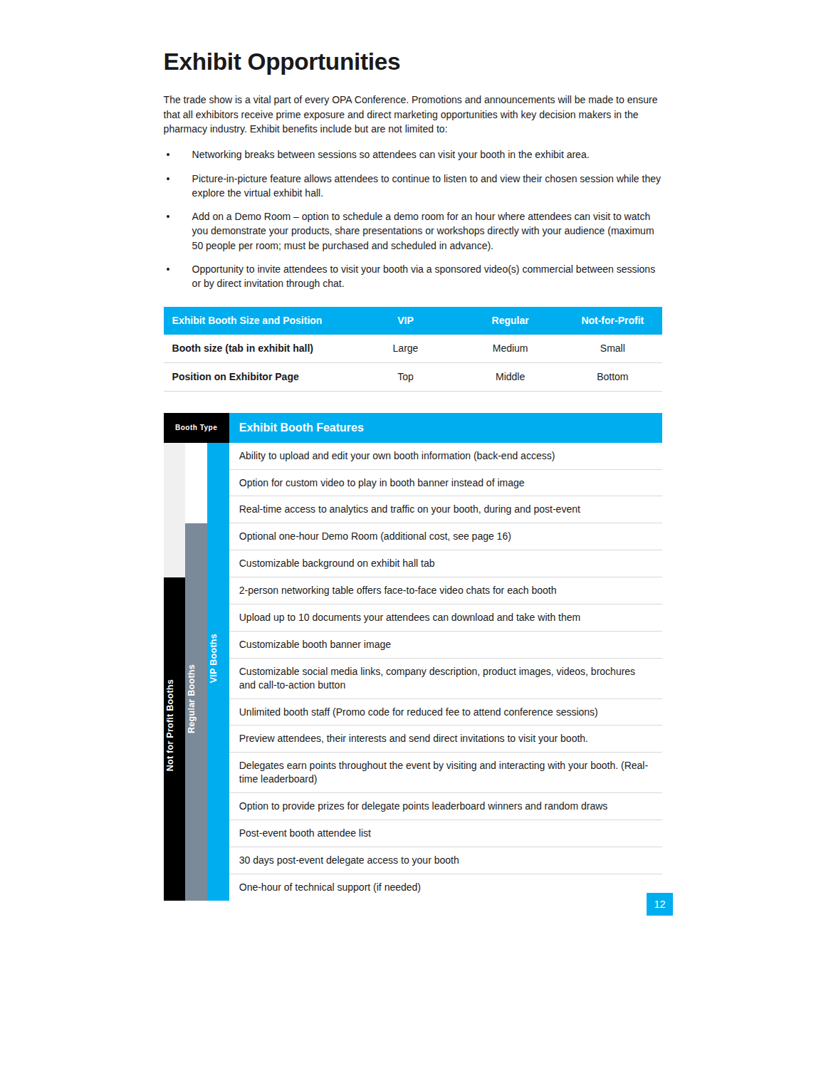Exhibit Opportunities
The trade show is a vital part of every OPA Conference. Promotions and announcements will be made to ensure that all exhibitors receive prime exposure and direct marketing opportunities with key decision makers in the pharmacy industry. Exhibit benefits include but are not limited to:
Networking breaks between sessions so attendees can visit your booth in the exhibit area.
Picture-in-picture feature allows attendees to continue to listen to and view their chosen session while they explore the virtual exhibit hall.
Add on a Demo Room – option to schedule a demo room for an hour where attendees can visit to watch you demonstrate your products, share presentations or workshops directly with your audience (maximum 50 people per room; must be purchased and scheduled in advance).
Opportunity to invite attendees to visit your booth via a sponsored video(s) commercial between sessions or by direct invitation through chat.
| Exhibit Booth Size and Position | VIP | Regular | Not-for-Profit |
| --- | --- | --- | --- |
| Booth size (tab in exhibit hall) | Large | Medium | Small |
| Position on Exhibitor Page | Top | Middle | Bottom |
| Booth Type | Exhibit Booth Features |
| | | VIP Booths | Ability to upload and edit your own booth information (back-end access) |
| | | Option for custom video to play in booth banner instead of image |
| | | Real-time access to analytics and traffic on your booth, during and post-event |
| | Regular Booths | Optional one-hour Demo Room (additional cost, see page 16) |
| | Customizable background on exhibit hall tab |
| Not for Profit Booths | 2-person networking table offers face-to-face video chats for each booth |
| Upload up to 10 documents your attendees can download and take with them |
| Customizable booth banner image |
| Customizable social media links, company description, product images, videos, brochures and call-to-action button |
| Unlimited booth staff (Promo code for reduced fee to attend conference sessions) |
| Preview attendees, their interests and send direct invitations to visit your booth. |
| Delegates earn points throughout the event by visiting and interacting with your booth. (Real-time leaderboard) |
| Option to provide prizes for delegate points leaderboard winners and random draws |
| Post-event booth attendee list |
| 30 days post-event delegate access to your booth |
| | | | One-hour of technical support (if needed) |
12